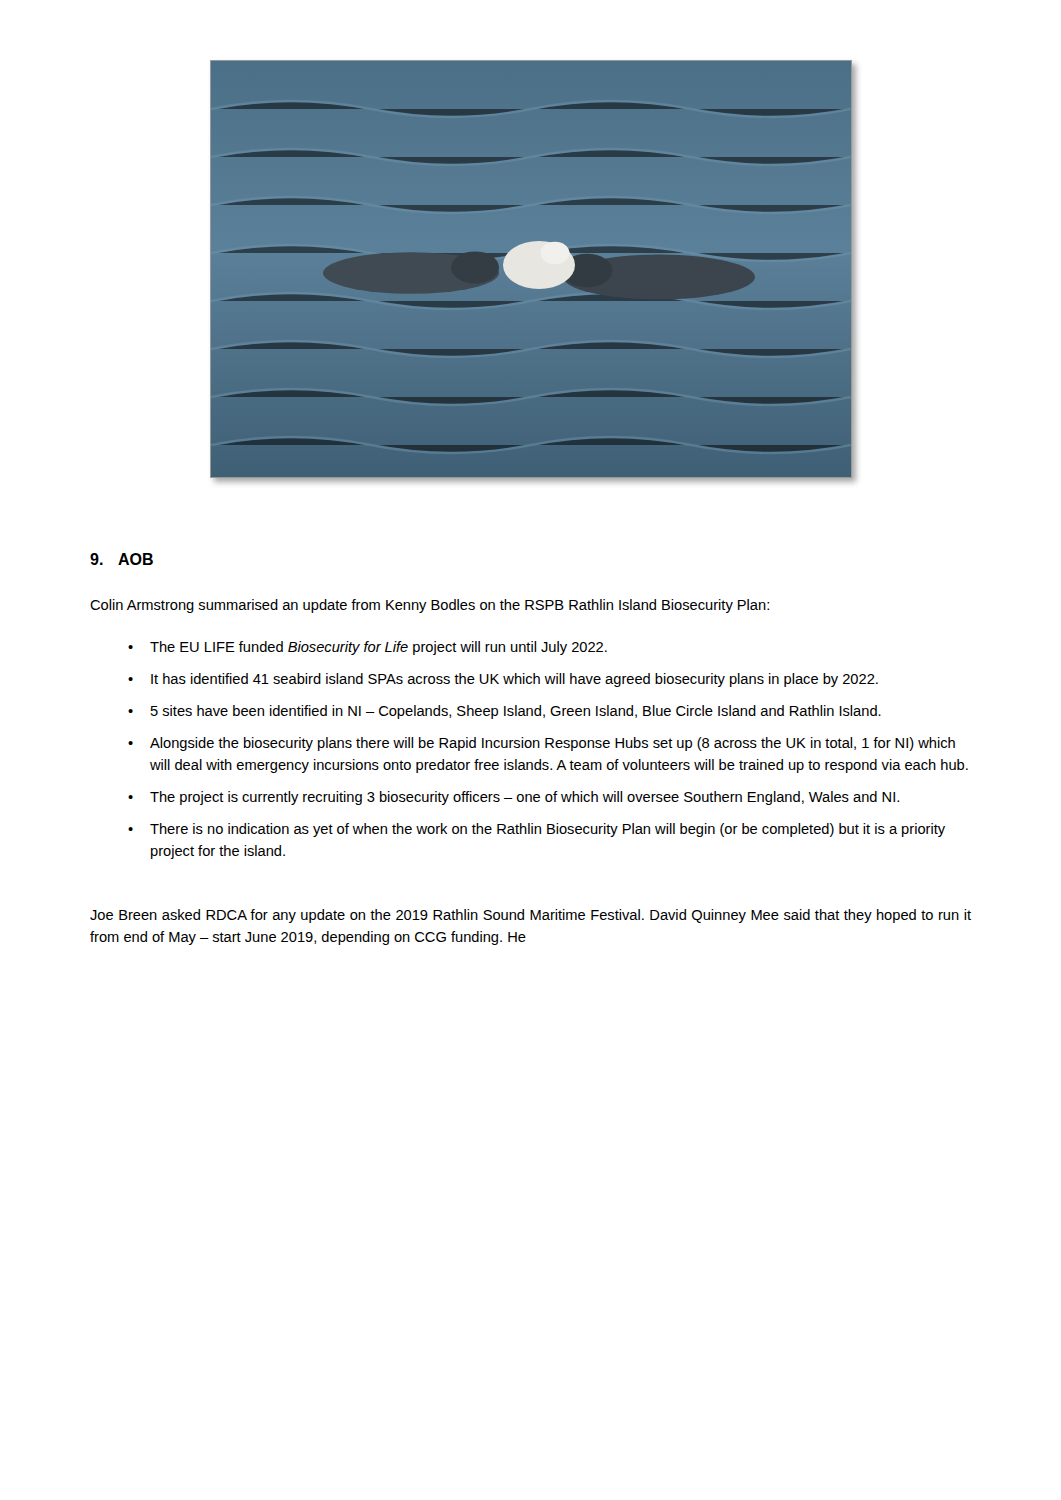9. AOB
Colin Armstrong summarised an update from Kenny Bodles on the RSPB Rathlin Island Biosecurity Plan:
The EU LIFE funded Biosecurity for Life project will run until July 2022.
It has identified 41 seabird island SPAs across the UK which will have agreed biosecurity plans in place by 2022.
5 sites have been identified in NI – Copelands, Sheep Island, Green Island, Blue Circle Island and Rathlin Island.
Alongside the biosecurity plans there will be Rapid Incursion Response Hubs set up (8 across the UK in total, 1 for NI) which will deal with emergency incursions onto predator free islands. A team of volunteers will be trained up to respond via each hub.
The project is currently recruiting 3 biosecurity officers – one of which will oversee Southern England, Wales and NI.
There is no indication as yet of when the work on the Rathlin Biosecurity Plan will begin (or be completed) but it is a priority project for the island.
Joe Breen asked RDCA for any update on the 2019 Rathlin Sound Maritime Festival. David Quinney Mee said that they hoped to run it from end of May – start June 2019, depending on CCG funding. He